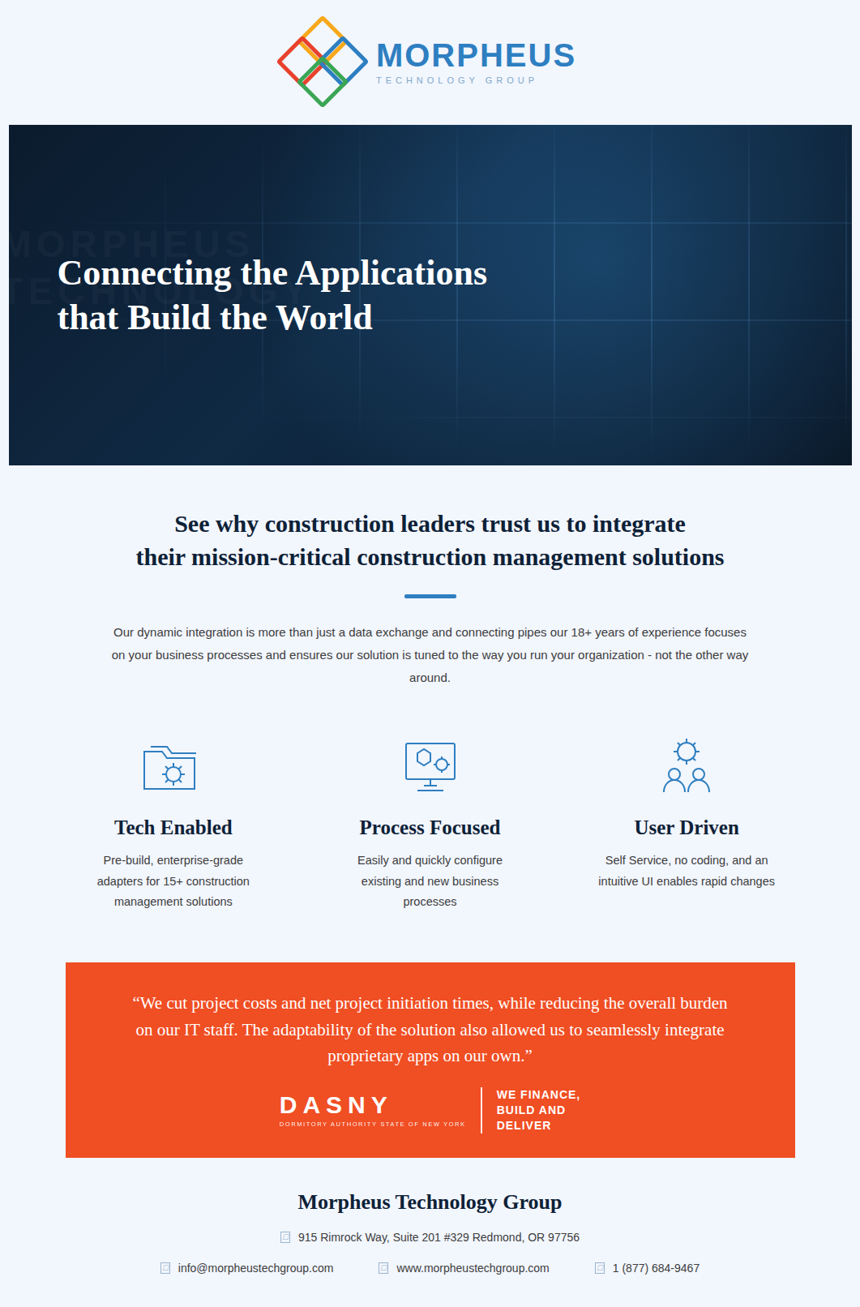MORPHEUS
TECHNOLOGY GROUP
Connecting the Applications
that Build the World
See why construction leaders trust us to integrate
their mission-critical construction management solutions
Our dynamic integration is more than just a data exchange and connecting pipes our 18+ years of experience focuses on your business processes and ensures our solution is tuned to the way you run your organization - not the other way around.
Tech Enabled
Pre-build, enterprise-grade adapters for 15+ construction management solutions
Process Focused
Easily and quickly configure existing and new business processes
User Driven
Self Service, no coding, and an intuitive UI enables rapid changes
“We cut project costs and net project initiation times, while reducing the overall burden on our IT staff. The adaptability of the solution also allowed us to seamlessly integrate proprietary apps on our own.”
DASNY
DORMITORY AUTHORITY STATE OF NEW YORK
We Finance,
Build and
Deliver
Morpheus Technology Group
☐ 915 Rimrock Way, Suite 201 #329 Redmond, OR 97756
☐ info@morpheustechgroup.com ☐ www.morpheustechgroup.com ☐ 1 (877) 684-9467